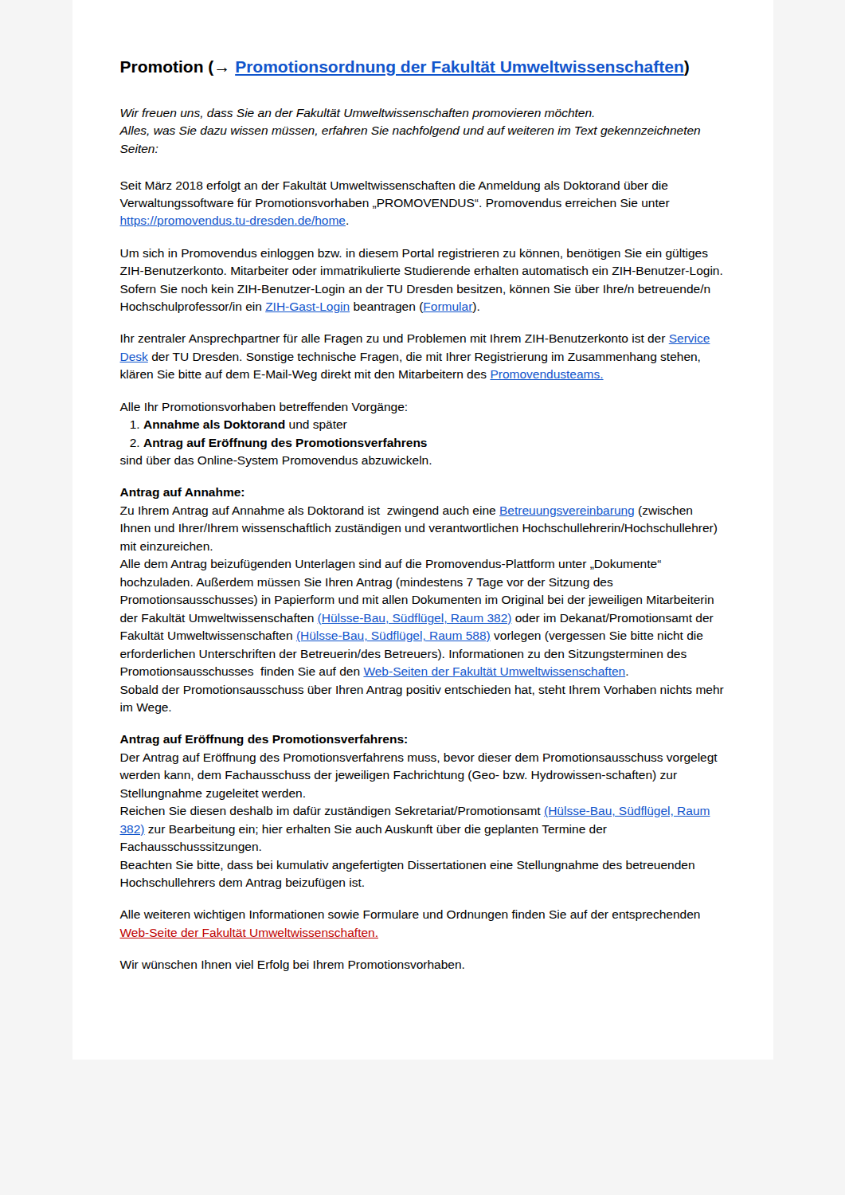Promotion (→ Promotionsordnung der Fakultät Umweltwissenschaften)
Wir freuen uns, dass Sie an der Fakultät Umweltwissenschaften promovieren möchten.
Alles, was Sie dazu wissen müssen, erfahren Sie nachfolgend und auf weiteren im Text gekennzeichneten Seiten:
Seit März 2018 erfolgt an der Fakultät Umweltwissenschaften die Anmeldung als Doktorand über die Verwaltungssoftware für Promotionsvorhaben „PROMOVENDUS“. Promovendus erreichen Sie unter https://promovendus.tu-dresden.de/home.
Um sich in Promovendus einloggen bzw. in diesem Portal registrieren zu können, benötigen Sie ein gültiges ZIH-Benutzerkonto. Mitarbeiter oder immatrikulierte Studierende erhalten automatisch ein ZIH-Benutzer-Login. Sofern Sie noch kein ZIH-Benutzer-Login an der TU Dresden besitzen, können Sie über Ihre/n betreuende/n Hochschulprofessor/in ein ZIH-Gast-Login beantragen (Formular).
Ihr zentraler Ansprechpartner für alle Fragen zu und Problemen mit Ihrem ZIH-Benutzerkonto ist der Service Desk der TU Dresden. Sonstige technische Fragen, die mit Ihrer Registrierung im Zusammenhang stehen, klären Sie bitte auf dem E-Mail-Weg direkt mit den Mitarbeitern des Promovendusteams.
Alle Ihr Promotionsvorhaben betreffenden Vorgänge:
Annahme als Doktorand und später
Antrag auf Eröffnung des Promotionsverfahrens
sind über das Online-System Promovendus abzuwickeln.
Antrag auf Annahme:
Zu Ihrem Antrag auf Annahme als Doktorand ist zwingend auch eine Betreuungsvereinbarung (zwischen Ihnen und Ihrer/Ihrem wissenschaftlich zuständigen und verantwortlichen Hochschullehrerin/Hochschullehrer) mit einzureichen.
Alle dem Antrag beizufügenden Unterlagen sind auf die Promovendus-Plattform unter „Dokumente“ hochzuladen. Außerdem müssen Sie Ihren Antrag (mindestens 7 Tage vor der Sitzung des Promotionsausschusses) in Papierform und mit allen Dokumenten im Original bei der jeweiligen Mitarbeiterin der Fakultät Umweltwissenschaften (Hülsse-Bau, Südflügel, Raum 382) oder im Dekanat/Promotionsamt der Fakultät Umweltwissenschaften (Hülsse-Bau, Südflügel, Raum 588) vorlegen (vergessen Sie bitte nicht die erforderlichen Unterschriften der Betreuerin/des Betreuers). Informationen zu den Sitzungsterminen des Promotionsausschusses finden Sie auf den Web-Seiten der Fakultät Umweltwissenschaften.
Sobald der Promotionsausschuss über Ihren Antrag positiv entschieden hat, steht Ihrem Vorhaben nichts mehr im Wege.
Antrag auf Eröffnung des Promotionsverfahrens:
Der Antrag auf Eröffnung des Promotionsverfahrens muss, bevor dieser dem Promotionsausschuss vorgelegt werden kann, dem Fachausschuss der jeweiligen Fachrichtung (Geo- bzw. Hydrowissen-schaften) zur Stellungnahme zugeleitet werden.
Reichen Sie diesen deshalb im dafür zuständigen Sekretariat/Promotionsamt (Hülsse-Bau, Südflügel, Raum 382) zur Bearbeitung ein; hier erhalten Sie auch Auskunft über die geplanten Termine der Fachausschusssitzungen.
Beachten Sie bitte, dass bei kumulativ angefertigten Dissertationen eine Stellungnahme des betreuenden Hochschullehrers dem Antrag beizufügen ist.
Alle weiteren wichtigen Informationen sowie Formulare und Ordnungen finden Sie auf der entsprechenden Web-Seite der Fakultät Umweltwissenschaften.
Wir wünschen Ihnen viel Erfolg bei Ihrem Promotionsvorhaben.